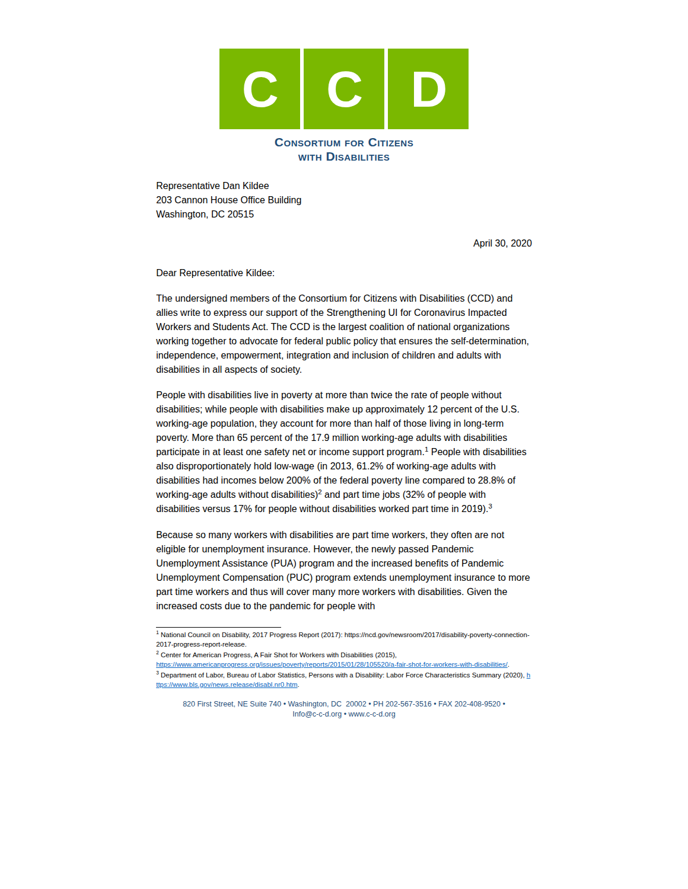C
C
D
Consortium for Citizens with Disabilities
Representative Dan Kildee
203 Cannon House Office Building
Washington, DC 20515
April 30, 2020
Dear Representative Kildee:
The undersigned members of the Consortium for Citizens with Disabilities (CCD) and allies write to express our support of the Strengthening UI for Coronavirus Impacted Workers and Students Act. The CCD is the largest coalition of national organizations working together to advocate for federal public policy that ensures the self-determination, independence, empowerment, integration and inclusion of children and adults with disabilities in all aspects of society.
People with disabilities live in poverty at more than twice the rate of people without disabilities; while people with disabilities make up approximately 12 percent of the U.S. working-age population, they account for more than half of those living in long-term poverty. More than 65 percent of the 17.9 million working-age adults with disabilities participate in at least one safety net or income support program.1 People with disabilities also disproportionately hold low-wage (in 2013, 61.2% of working-age adults with disabilities had incomes below 200% of the federal poverty line compared to 28.8% of working-age adults without disabilities)2 and part time jobs (32% of people with disabilities versus 17% for people without disabilities worked part time in 2019).3
Because so many workers with disabilities are part time workers, they often are not eligible for unemployment insurance. However, the newly passed Pandemic Unemployment Assistance (PUA) program and the increased benefits of Pandemic Unemployment Compensation (PUC) program extends unemployment insurance to more part time workers and thus will cover many more workers with disabilities. Given the increased costs due to the pandemic for people with
1 National Council on Disability, 2017 Progress Report (2017): https://ncd.gov/newsroom/2017/disability-poverty-connection-2017-progress-report-release.
2 Center for American Progress, A Fair Shot for Workers with Disabilities (2015),
https://www.americanprogress.org/issues/poverty/reports/2015/01/28/105520/a-fair-shot-for-workers-with-disabilities/.
3 Department of Labor, Bureau of Labor Statistics, Persons with a Disability: Labor Force Characteristics Summary (2020), https://www.bls.gov/news.release/disabl.nr0.htm.
820 First Street, NE Suite 740 • Washington, DC 20002 • PH 202-567-3516 • FAX 202-408-9520 •
Info@c-c-d.org • www.c-c-d.org